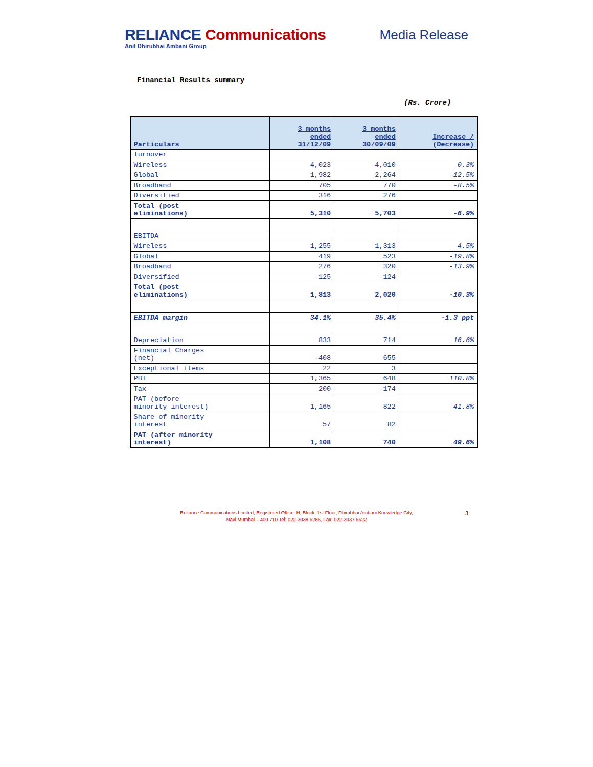RELIANCE Communications
Anil Dhirubhai Ambani Group
Media Release
Financial Results summary
(Rs. Crore)
| Particulars | 3 months ended 31/12/09 | 3 months ended 30/09/09 | Increase / (Decrease) |
| --- | --- | --- | --- |
| Turnover | | | |
| Wireless | 4,023 | 4,010 | 0.3% |
| Global | 1,982 | 2,264 | -12.5% |
| Broadband | 705 | 770 | -8.5% |
| Diversified | 316 | 276 | |
| Total (post eliminations) | 5,310 | 5,703 | -6.9% |
| EBITDA | | | |
| Wireless | 1,255 | 1,313 | -4.5% |
| Global | 419 | 523 | -19.8% |
| Broadband | 276 | 320 | -13.9% |
| Diversified | -125 | -124 | |
| Total (post eliminations) | 1,813 | 2,020 | -10.3% |
| EBITDA margin | 34.1% | 35.4% | -1.3 ppt |
| Depreciation | 833 | 714 | 16.6% |
| Financial Charges (net) | -408 | 655 | |
| Exceptional items | 22 | 3 | |
| PBT | 1,365 | 648 | 110.8% |
| Tax | 200 | -174 | |
| PAT (before minority interest) | 1,165 | 822 | 41.8% |
| Share of minority interest | 57 | 82 | |
| PAT (after minority interest) | 1,108 | 740 | 49.6% |
Reliance Communications Limited, Registered Office: H, Block, 1st Floor, Dhirubhai Ambani Knowledge City,
Navi Mumbai – 400 710 Tel: 022-3038 6286, Fax: 022-3037 6622 3